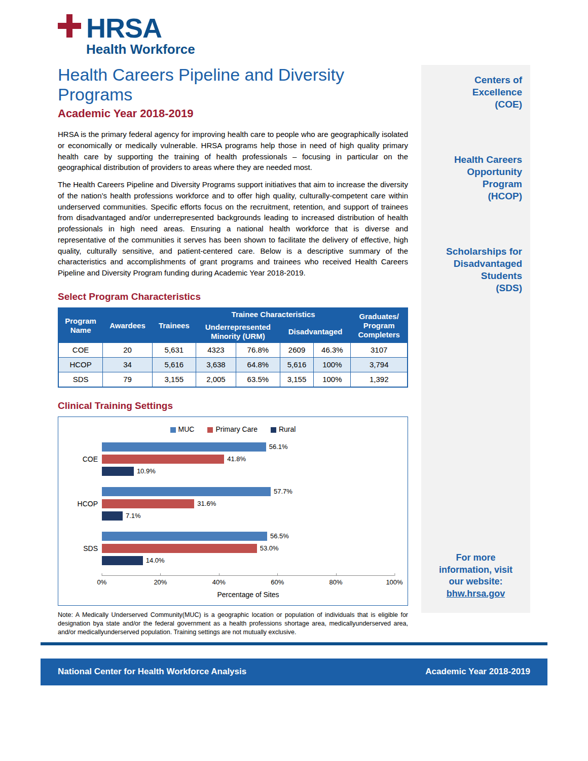HRSA
Health Workforce
Health Careers Pipeline and Diversity Programs
Academic Year 2018-2019
HRSA is the primary federal agency for improving health care to people who are geographically isolated or economically or medically vulnerable. HRSA programs help those in need of high quality primary health care by supporting the training of health professionals – focusing in particular on the geographical distribution of providers to areas where they are needed most.
The Health Careers Pipeline and Diversity Programs support initiatives that aim to increase the diversity of the nation’s health professions workforce and to offer high quality, culturally-competent care within underserved communities. Specific efforts focus on the recruitment, retention, and support of trainees from disadvantaged and/or underrepresented backgrounds leading to increased distribution of health professionals in high need areas. Ensuring a national health workforce that is diverse and representative of the communities it serves has been shown to facilitate the delivery of effective, high quality, culturally sensitive, and patient-centered care. Below is a descriptive summary of the characteristics and accomplishments of grant programs and trainees who received Health Careers Pipeline and Diversity Program funding during Academic Year 2018-2019.
Select Program Characteristics
| Program Name | Awardees | Trainees | Trainee Characteristics | Graduates/ Program Completers |
| --- | --- | --- | --- | --- |
| Underrepresented Minority (URM) | Disadvantaged |
| COE | 20 | 5,631 | 4323 | 76.8% | 2609 | 46.3% | 3107 |
| HCOP | 34 | 5,616 | 3,638 | 64.8% | 5,616 | 100% | 3,794 |
| SDS | 79 | 3,155 | 2,005 | 63.5% | 3,155 | 100% | 1,392 |
Clinical Training Settings
MUC
Primary Care
Rural
COE
56.1%
41.8%
10.9%
HCOP
57.7%
31.6%
7.1%
SDS
56.5%
53.0%
14.0%
0%
20%
40%
60%
80%
100%
Percentage of Sites
Note: A Medically Underserved Community(MUC) is a geographic location or population of individuals that is eligible for designation bya state and/or the federal government as a health professions shortage area, medicallyunderserved area, and/or medicallyunderserved population. Training settings are not mutually exclusive.
Centers of
Excellence
(COE)
Health Careers
Opportunity
Program
(HCOP)
Scholarships for
Disadvantaged
Students
(SDS)
For more
information, visit
our website:
bhw.hrsa.gov
National Center for Health Workforce Analysis
Academic Year 2018-2019